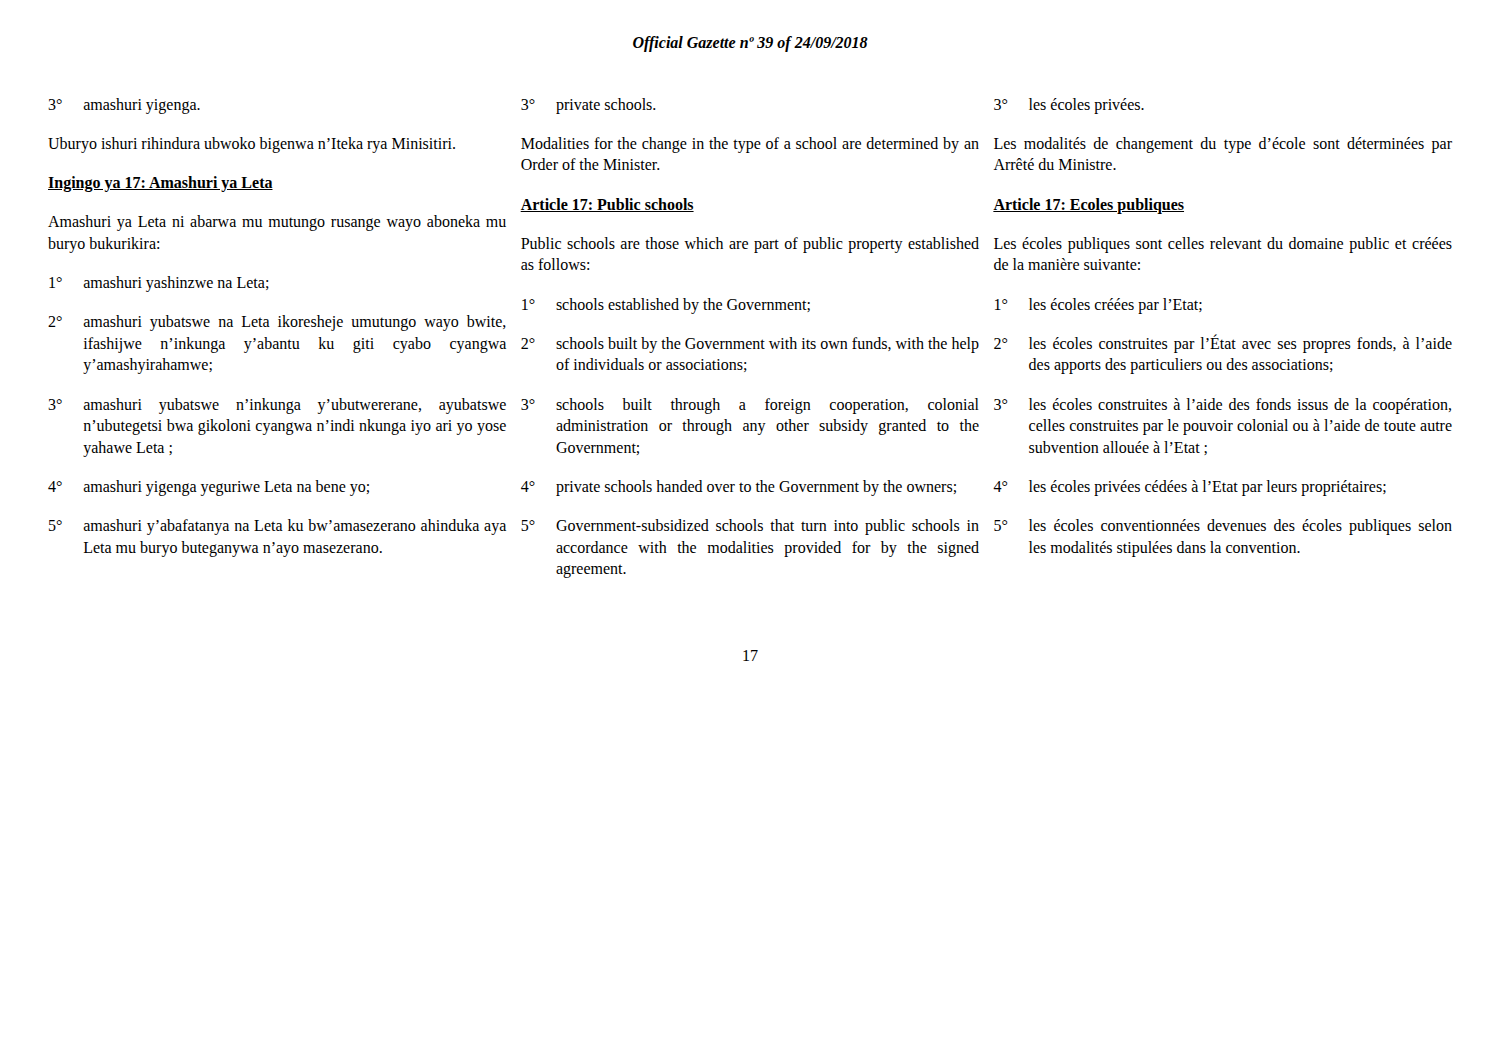Official Gazette nº 39 of 24/09/2018
| 3° amashuri yigenga. Uburyo ishuri rihindura ubwoko bigenwa n’Iteka rya Minisitiri. Ingingo ya 17: Amashuri ya Leta Amashuri ya Leta ni abarwa mu mutungo rusange wayo aboneka mu buryo bukurikira: 1° amashuri yashinzwe na Leta; 2° amashuri yubatswe na Leta ikoresheje umutungo wayo bwite, ifashijwe n’inkunga y’abantu ku giti cyabo cyangwa y’amashyirahamwe; 3° amashuri yubatswe n’inkunga y’ubutwererane, ayubatswe n’ubutegetsi bwa gikoloni cyangwa n’indi nkunga iyo ari yo yose yahawe Leta ; 4° amashuri yigenga yeguriwe Leta na bene yo; 5° amashuri y’abafatanya na Leta ku bw’amasezerano ahinduka aya Leta mu buryo buteganywa n’ayo masezerano. | 3° private schools. Modalities for the change in the type of a school are determined by an Order of the Minister. Article 17: Public schools Public schools are those which are part of public property established as follows: 1° schools established by the Government; 2° schools built by the Government with its own funds, with the help of individuals or associations; 3° schools built through a foreign cooperation, colonial administration or through any other subsidy granted to the Government; 4° private schools handed over to the Government by the owners; 5° Government-subsidized schools that turn into public schools in accordance with the modalities provided for by the signed agreement. | 3° les écoles privées. Les modalités de changement du type d’école sont déterminées par Arrêté du Ministre. Article 17: Ecoles publiques Les écoles publiques sont celles relevant du domaine public et créées de la manière suivante: 1° les écoles créées par l’Etat; 2° les écoles construites par l’État avec ses propres fonds, à l’aide des apports des particuliers ou des associations; 3° les écoles construites à l’aide des fonds issus de la coopération, celles construites par le pouvoir colonial ou à l’aide de toute autre subvention allouée à l’Etat ; 4° les écoles privées cédées à l’Etat par leurs propriétaires; 5° les écoles conventionnées devenues des écoles publiques selon les modalités stipulées dans la convention. |
17